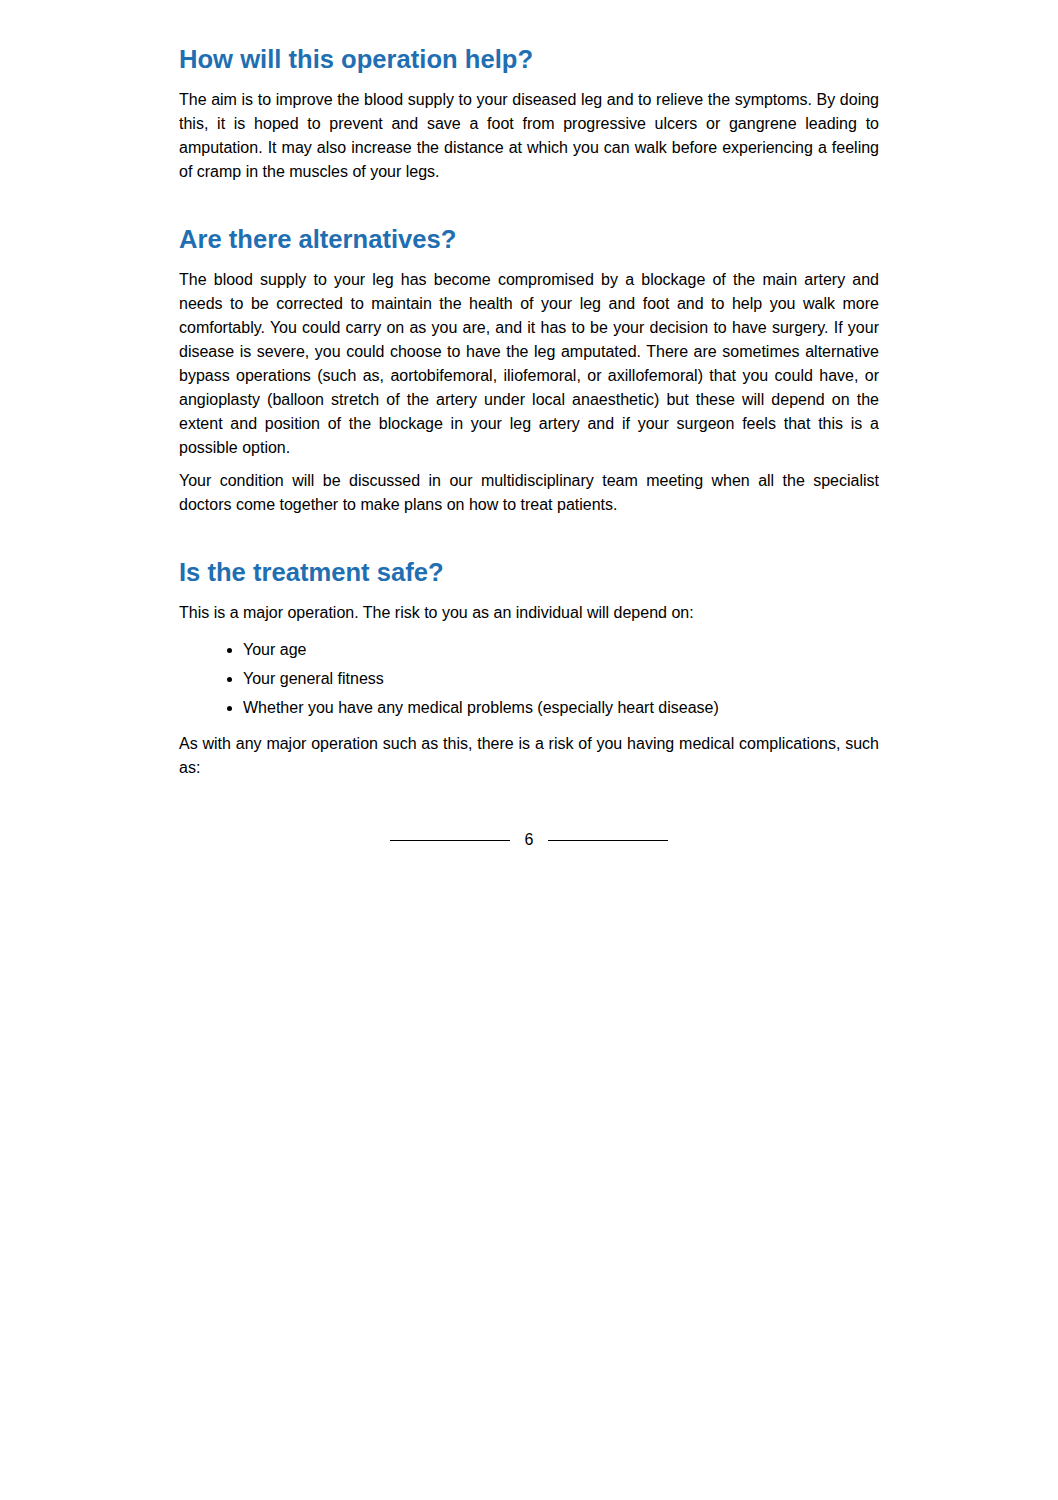How will this operation help?
The aim is to improve the blood supply to your diseased leg and to relieve the symptoms. By doing this, it is hoped to prevent and save a foot from progressive ulcers or gangrene leading to amputation. It may also increase the distance at which you can walk before experiencing a feeling of cramp in the muscles of your legs.
Are there alternatives?
The blood supply to your leg has become compromised by a blockage of the main artery and needs to be corrected to maintain the health of your leg and foot and to help you walk more comfortably. You could carry on as you are, and it has to be your decision to have surgery. If your disease is severe, you could choose to have the leg amputated. There are sometimes alternative bypass operations (such as, aortobifemoral, iliofemoral, or axillofemoral) that you could have, or angioplasty (balloon stretch of the artery under local anaesthetic) but these will depend on the extent and position of the blockage in your leg artery and if your surgeon feels that this is a possible option.
Your condition will be discussed in our multidisciplinary team meeting when all the specialist doctors come together to make plans on how to treat patients.
Is the treatment safe?
This is a major operation. The risk to you as an individual will depend on:
Your age
Your general fitness
Whether you have any medical problems (especially heart disease)
As with any major operation such as this, there is a risk of you having medical complications, such as:
6